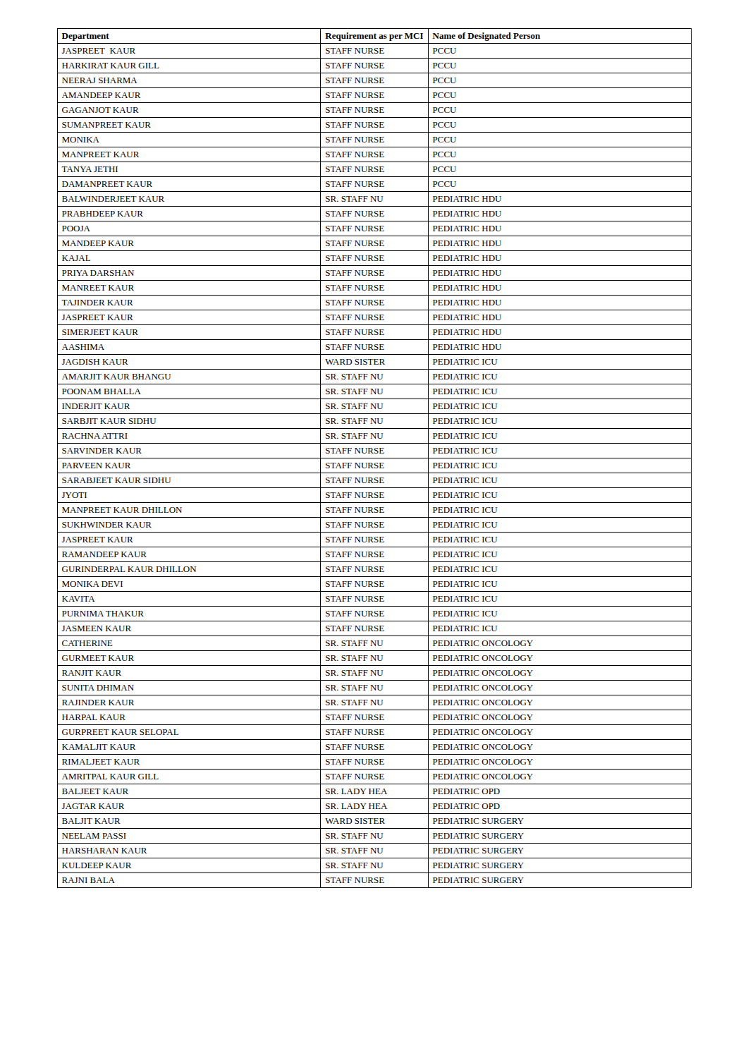| Department | Requirement as per MCI | Name of Designated Person |
| --- | --- | --- |
| JASPREET KAUR | STAFF NURSE | PCCU |
| HARKIRAT KAUR GILL | STAFF NURSE | PCCU |
| NEERAJ SHARMA | STAFF NURSE | PCCU |
| AMANDEEP KAUR | STAFF NURSE | PCCU |
| GAGANJOT KAUR | STAFF NURSE | PCCU |
| SUMANPREET KAUR | STAFF NURSE | PCCU |
| MONIKA | STAFF NURSE | PCCU |
| MANPREET KAUR | STAFF NURSE | PCCU |
| TANYA JETHI | STAFF NURSE | PCCU |
| DAMANPREET KAUR | STAFF NURSE | PCCU |
| BALWINDERJEET KAUR | SR. STAFF NU | PEDIATRIC HDU |
| PRABHDEEP KAUR | STAFF NURSE | PEDIATRIC HDU |
| POOJA | STAFF NURSE | PEDIATRIC HDU |
| MANDEEP KAUR | STAFF NURSE | PEDIATRIC HDU |
| KAJAL | STAFF NURSE | PEDIATRIC HDU |
| PRIYA DARSHAN | STAFF NURSE | PEDIATRIC HDU |
| MANREET KAUR | STAFF NURSE | PEDIATRIC HDU |
| TAJINDER KAUR | STAFF NURSE | PEDIATRIC HDU |
| JASPREET KAUR | STAFF NURSE | PEDIATRIC HDU |
| SIMERJEET KAUR | STAFF NURSE | PEDIATRIC HDU |
| AASHIMA | STAFF NURSE | PEDIATRIC HDU |
| JAGDISH KAUR | WARD SISTER | PEDIATRIC ICU |
| AMARJIT KAUR BHANGU | SR. STAFF NU | PEDIATRIC ICU |
| POONAM BHALLA | SR. STAFF NU | PEDIATRIC ICU |
| INDERJIT KAUR | SR. STAFF NU | PEDIATRIC ICU |
| SARBJIT KAUR SIDHU | SR. STAFF NU | PEDIATRIC ICU |
| RACHNA ATTRI | SR. STAFF NU | PEDIATRIC ICU |
| SARVINDER KAUR | STAFF NURSE | PEDIATRIC ICU |
| PARVEEN KAUR | STAFF NURSE | PEDIATRIC ICU |
| SARABJEET KAUR SIDHU | STAFF NURSE | PEDIATRIC ICU |
| JYOTI | STAFF NURSE | PEDIATRIC ICU |
| MANPREET KAUR DHILLON | STAFF NURSE | PEDIATRIC ICU |
| SUKHWINDER KAUR | STAFF NURSE | PEDIATRIC ICU |
| JASPREET KAUR | STAFF NURSE | PEDIATRIC ICU |
| RAMANDEEP KAUR | STAFF NURSE | PEDIATRIC ICU |
| GURINDERPAL KAUR DHILLON | STAFF NURSE | PEDIATRIC ICU |
| MONIKA DEVI | STAFF NURSE | PEDIATRIC ICU |
| KAVITA | STAFF NURSE | PEDIATRIC ICU |
| PURNIMA THAKUR | STAFF NURSE | PEDIATRIC ICU |
| JASMEEN KAUR | STAFF NURSE | PEDIATRIC ICU |
| CATHERINE | SR. STAFF NU | PEDIATRIC ONCOLOGY |
| GURMEET KAUR | SR. STAFF NU | PEDIATRIC ONCOLOGY |
| RANJIT KAUR | SR. STAFF NU | PEDIATRIC ONCOLOGY |
| SUNITA DHIMAN | SR. STAFF NU | PEDIATRIC ONCOLOGY |
| RAJINDER KAUR | SR. STAFF NU | PEDIATRIC ONCOLOGY |
| HARPAL KAUR | STAFF NURSE | PEDIATRIC ONCOLOGY |
| GURPREET KAUR SELOPAL | STAFF NURSE | PEDIATRIC ONCOLOGY |
| KAMALJIT KAUR | STAFF NURSE | PEDIATRIC ONCOLOGY |
| RIMALJEET KAUR | STAFF NURSE | PEDIATRIC ONCOLOGY |
| AMRITPAL KAUR GILL | STAFF NURSE | PEDIATRIC ONCOLOGY |
| BALJEET KAUR | SR. LADY HEA | PEDIATRIC OPD |
| JAGTAR KAUR | SR. LADY HEA | PEDIATRIC OPD |
| BALJIT KAUR | WARD SISTER | PEDIATRIC SURGERY |
| NEELAM PASSI | SR. STAFF NU | PEDIATRIC SURGERY |
| HARSHARAN KAUR | SR. STAFF NU | PEDIATRIC SURGERY |
| KULDEEP KAUR | SR. STAFF NU | PEDIATRIC SURGERY |
| RAJNI BALA | STAFF NURSE | PEDIATRIC SURGERY |